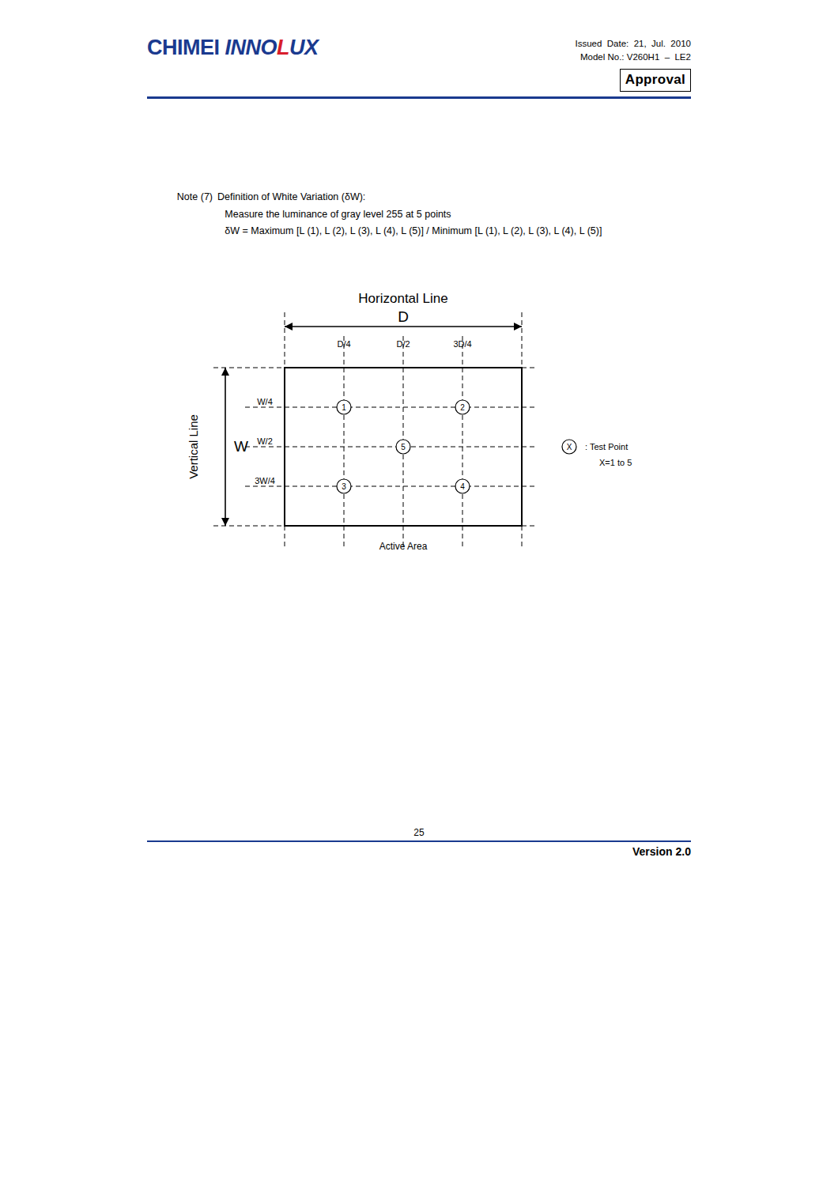CHIMEI INNO LUX
Issued Date: 21, Jul. 2010
Model No.: V260H1 – LE2
Approval
Note (7) Definition of White Variation (δW):
Measure the luminance of gray level 255 at 5 points
δW = Maximum [L (1), L (2), L (3), L (4), L (5)] / Minimum [L (1), L (2), L (3), L (4), L (5)]
Horizontal Line D D/4 D/2 3D/4 Vertical Line W W/4 W/2 3W/4 1 2 5 3 4 X : Test Point X=1 to 5 Active Area
25
Version 2.0